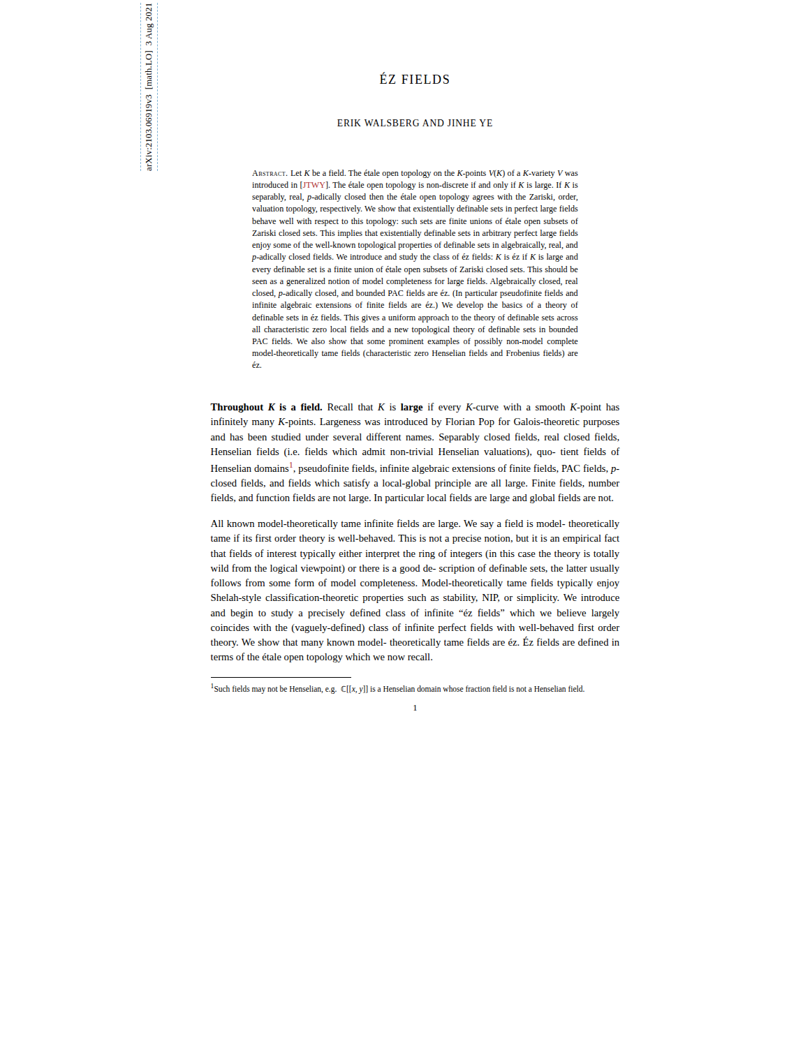arXiv:2103.06919v3 [math.LO] 3 Aug 2021
ÉZ FIELDS
ERIK WALSBERG AND JINHE YE
Abstract. Let K be a field. The étale open topology on the K-points V(K) of a K-variety V was introduced in [JTWY]. The étale open topology is non-discrete if and only if K is large. If K is separably, real, p-adically closed then the étale open topology agrees with the Zariski, order, valuation topology, respectively. We show that existentially definable sets in perfect large fields behave well with respect to this topology: such sets are finite unions of étale open subsets of Zariski closed sets. This implies that existentially definable sets in arbitrary perfect large fields enjoy some of the well-known topological properties of definable sets in algebraically, real, and p-adically closed fields. We introduce and study the class of éz fields: K is éz if K is large and every definable set is a finite union of étale open subsets of Zariski closed sets. This should be seen as a generalized notion of model completeness for large fields. Algebraically closed, real closed, p-adically closed, and bounded PAC fields are éz. (In particular pseudofinite fields and infinite algebraic extensions of finite fields are éz.) We develop the basics of a theory of definable sets in éz fields. This gives a uniform approach to the theory of definable sets across all characteristic zero local fields and a new topological theory of definable sets in bounded PAC fields. We also show that some prominent examples of possibly non-model complete model-theoretically tame fields (characteristic zero Henselian fields and Frobenius fields) are éz.
Throughout K is a field. Recall that K is large if every K-curve with a smooth K-point has infinitely many K-points. Largeness was introduced by Florian Pop for Galois-theoretic purposes and has been studied under several different names. Separably closed fields, real closed fields, Henselian fields (i.e. fields which admit non-trivial Henselian valuations), quo- tient fields of Henselian domains1, pseudofinite fields, infinite algebraic extensions of finite fields, PAC fields, p-closed fields, and fields which satisfy a local-global principle are all large. Finite fields, number fields, and function fields are not large. In particular local fields are large and global fields are not.
All known model-theoretically tame infinite fields are large. We say a field is model- theoretically tame if its first order theory is well-behaved. This is not a precise notion, but it is an empirical fact that fields of interest typically either interpret the ring of integers (in this case the theory is totally wild from the logical viewpoint) or there is a good de- scription of definable sets, the latter usually follows from some form of model completeness. Model-theoretically tame fields typically enjoy Shelah-style classification-theoretic properties such as stability, NIP, or simplicity. We introduce and begin to study a precisely defined class of infinite “éz fields” which we believe largely coincides with the (vaguely-defined) class of infinite perfect fields with well-behaved first order theory. We show that many known model- theoretically tame fields are éz. Éz fields are defined in terms of the étale open topology which we now recall.
1Such fields may not be Henselian, e.g. ℂ[[x, y]] is a Henselian domain whose fraction field is not a Henselian field.
1